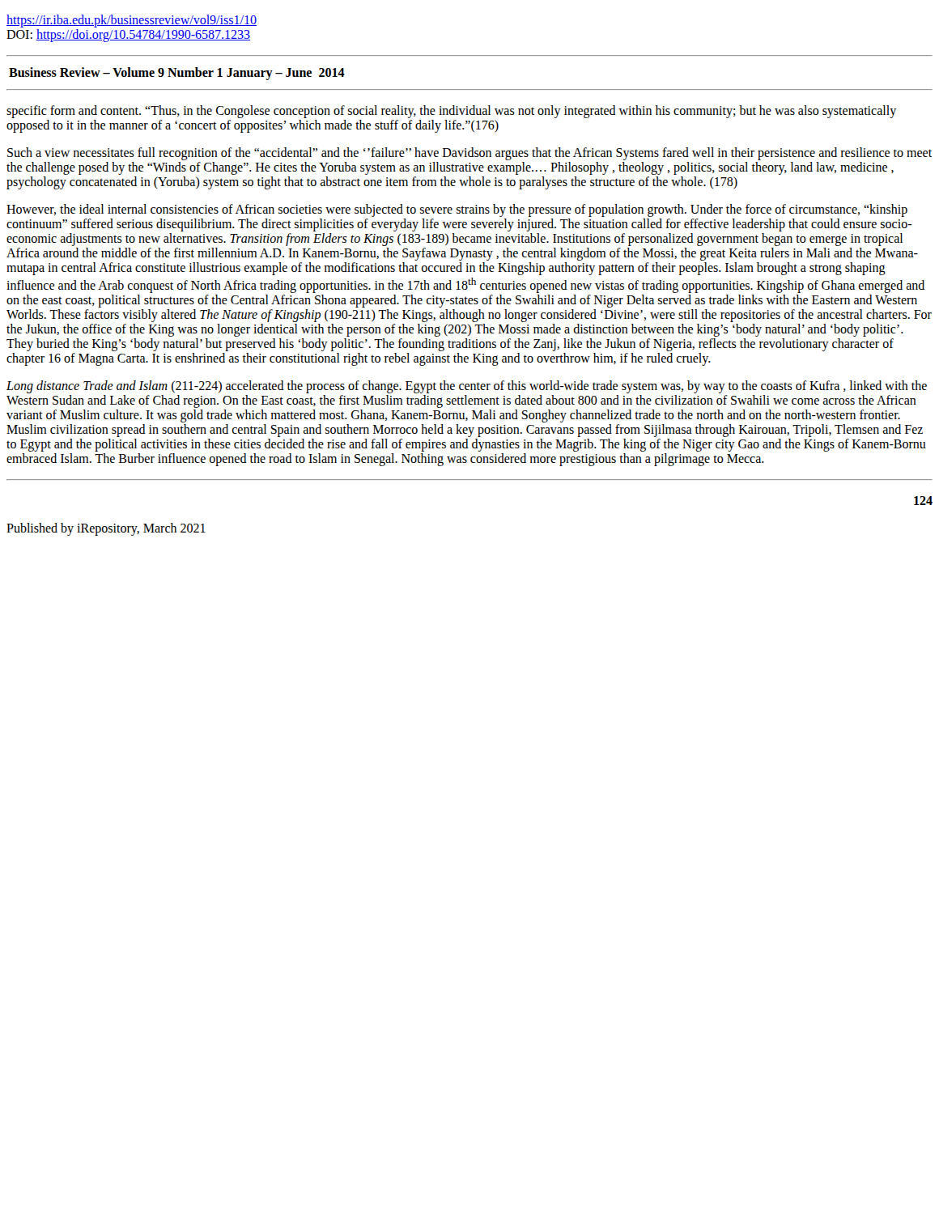https://ir.iba.edu.pk/businessreview/vol9/iss1/10
DOI: https://doi.org/10.54784/1990-6587.1233
| Business Review – Volume 9 Number 1 | January – June 2014 |
specific form and content. “Thus, in the Congolese conception of social reality, the individual was not only integrated within his community; but he was also systematically opposed to it in the manner of a ‘concert of opposites’ which made the stuff of daily life.”(176)
Such a view necessitates full recognition of the “accidental” and the ‘’failure’’ have Davidson argues that the African Systems fared well in their persistence and resilience to meet the challenge posed by the “Winds of Change”. He cites the Yoruba system as an illustrative example.… Philosophy , theology , politics, social theory, land law, medicine , psychology concatenated in (Yoruba) system so tight that to abstract one item from the whole is to paralyses the structure of the whole. (178)
However, the ideal internal consistencies of African societies were subjected to severe strains by the pressure of population growth. Under the force of circumstance, “kinship continuum” suffered serious disequilibrium. The direct simplicities of everyday life were severely injured. The situation called for effective leadership that could ensure socio-economic adjustments to new alternatives. Transition from Elders to Kings (183-189) became inevitable. Institutions of personalized government began to emerge in tropical Africa around the middle of the first millennium A.D. In Kanem-Bornu, the Sayfawa Dynasty , the central kingdom of the Mossi, the great Keita rulers in Mali and the Mwana-mutapa in central Africa constitute illustrious example of the modifications that occured in the Kingship authority pattern of their peoples. Islam brought a strong shaping influence and the Arab conquest of North Africa trading opportunities. in the 17th and 18th centuries opened new vistas of trading opportunities. Kingship of Ghana emerged and on the east coast, political structures of the Central African Shona appeared. The city-states of the Swahili and of Niger Delta served as trade links with the Eastern and Western Worlds. These factors visibly altered The Nature of Kingship (190-211) The Kings, although no longer considered ‘Divine’, were still the repositories of the ancestral charters. For the Jukun, the office of the King was no longer identical with the person of the king (202) The Mossi made a distinction between the king’s ‘body natural’ and ‘body politic’. They buried the King’s ‘body natural’ but preserved his ‘body politic’. The founding traditions of the Zanj, like the Jukun of Nigeria, reflects the revolutionary character of chapter 16 of Magna Carta. It is enshrined as their constitutional right to rebel against the King and to overthrow him, if he ruled cruely.
Long distance Trade and Islam (211-224) accelerated the process of change. Egypt the center of this world-wide trade system was, by way to the coasts of Kufra , linked with the Western Sudan and Lake of Chad region. On the East coast, the first Muslim trading settlement is dated about 800 and in the civilization of Swahili we come across the African variant of Muslim culture. It was gold trade which mattered most. Ghana, Kanem-Bornu, Mali and Songhey channelized trade to the north and on the north-western frontier. Muslim civilization spread in southern and central Spain and southern Morroco held a key position. Caravans passed from Sijilmasa through Kairouan, Tripoli, Tlemsen and Fez to Egypt and the political activities in these cities decided the rise and fall of empires and dynasties in the Magrib. The king of the Niger city Gao and the Kings of Kanem-Bornu embraced Islam. The Burber influence opened the road to Islam in Senegal. Nothing was considered more prestigious than a pilgrimage to Mecca.
124
Published by iRepository, March 2021